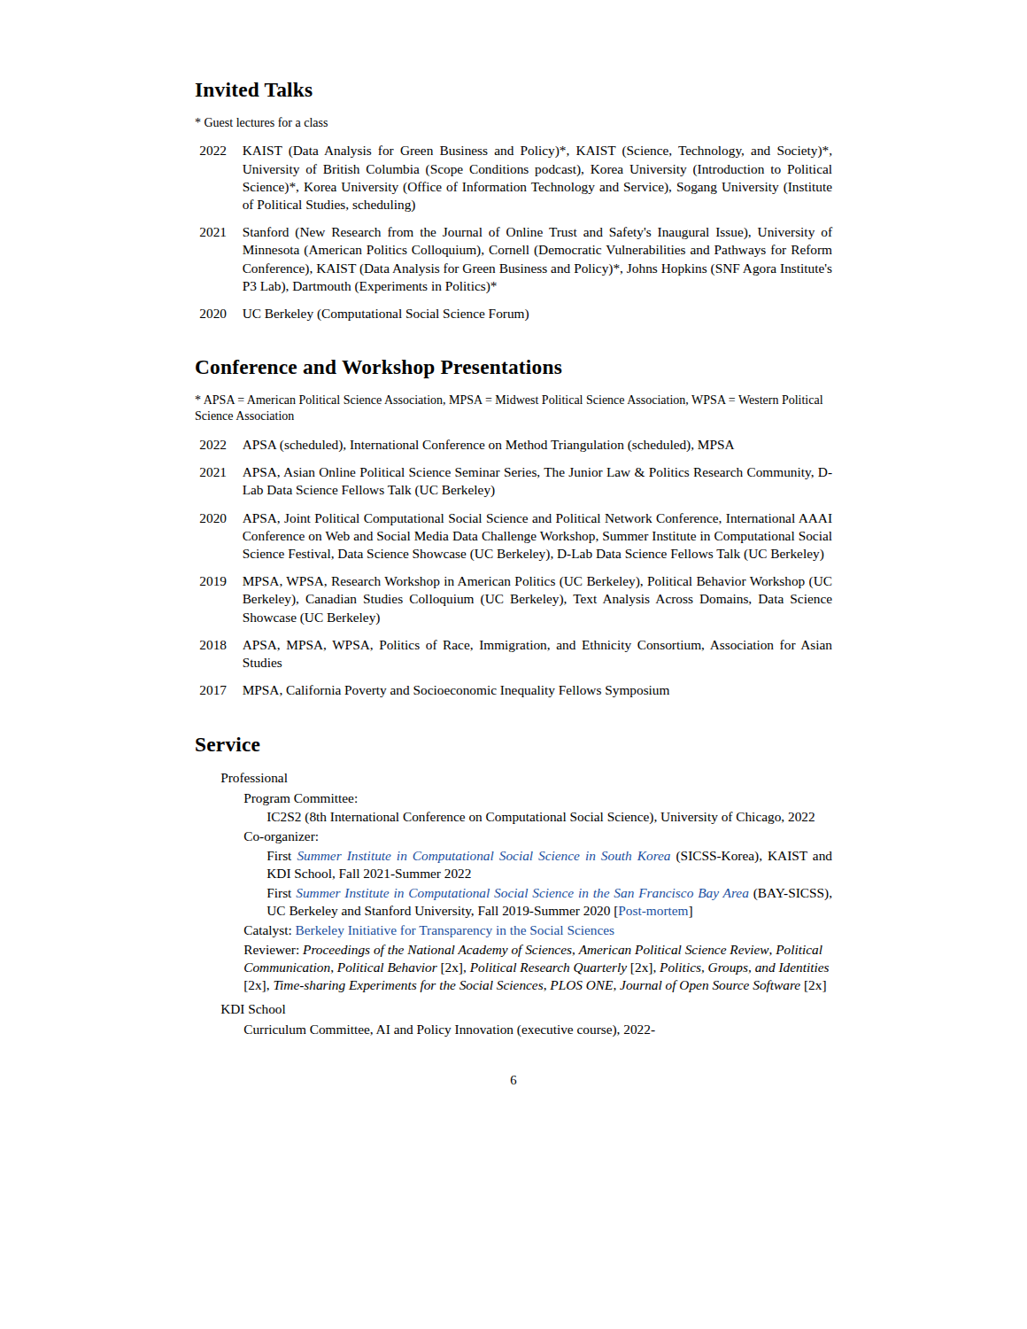Invited Talks
* Guest lectures for a class
2022
KAIST (Data Analysis for Green Business and Policy)*, KAIST (Science, Technology, and Society)*, University of British Columbia (Scope Conditions podcast), Korea University (Introduction to Political Science)*, Korea University (Office of Information Technology and Service), Sogang University (Institute of Political Studies, scheduling)
2021
Stanford (New Research from the Journal of Online Trust and Safety's Inaugural Issue), University of Minnesota (American Politics Colloquium), Cornell (Democratic Vulnerabilities and Pathways for Reform Conference), KAIST (Data Analysis for Green Business and Policy)*, Johns Hopkins (SNF Agora Institute's P3 Lab), Dartmouth (Experiments in Politics)*
2020
UC Berkeley (Computational Social Science Forum)
Conference and Workshop Presentations
* APSA = American Political Science Association, MPSA = Midwest Political Science Association, WPSA = Western Political Science Association
2022
APSA (scheduled), International Conference on Method Triangulation (scheduled), MPSA
2021
APSA, Asian Online Political Science Seminar Series, The Junior Law & Politics Research Community, D-Lab Data Science Fellows Talk (UC Berkeley)
2020
APSA, Joint Political Computational Social Science and Political Network Conference, International AAAI Conference on Web and Social Media Data Challenge Workshop, Summer Institute in Computational Social Science Festival, Data Science Showcase (UC Berkeley), D-Lab Data Science Fellows Talk (UC Berkeley)
2019
MPSA, WPSA, Research Workshop in American Politics (UC Berkeley), Political Behavior Workshop (UC Berkeley), Canadian Studies Colloquium (UC Berkeley), Text Analysis Across Domains, Data Science Showcase (UC Berkeley)
2018
APSA, MPSA, WPSA, Politics of Race, Immigration, and Ethnicity Consortium, Association for Asian Studies
2017
MPSA, California Poverty and Socioeconomic Inequality Fellows Symposium
Service
Professional
Program Committee:
IC2S2 (8th International Conference on Computational Social Science), University of Chicago, 2022
Co-organizer:
First Summer Institute in Computational Social Science in South Korea (SICSS-Korea), KAIST and KDI School, Fall 2021-Summer 2022
First Summer Institute in Computational Social Science in the San Francisco Bay Area (BAY-SICSS), UC Berkeley and Stanford University, Fall 2019-Summer 2020 [Post-mortem]
Catalyst: Berkeley Initiative for Transparency in the Social Sciences
Reviewer: Proceedings of the National Academy of Sciences, American Political Science Review, Political Communication, Political Behavior [2x], Political Research Quarterly [2x], Politics, Groups, and Identities [2x], Time-sharing Experiments for the Social Sciences, PLOS ONE, Journal of Open Source Software [2x]
KDI School
Curriculum Committee, AI and Policy Innovation (executive course), 2022-
6